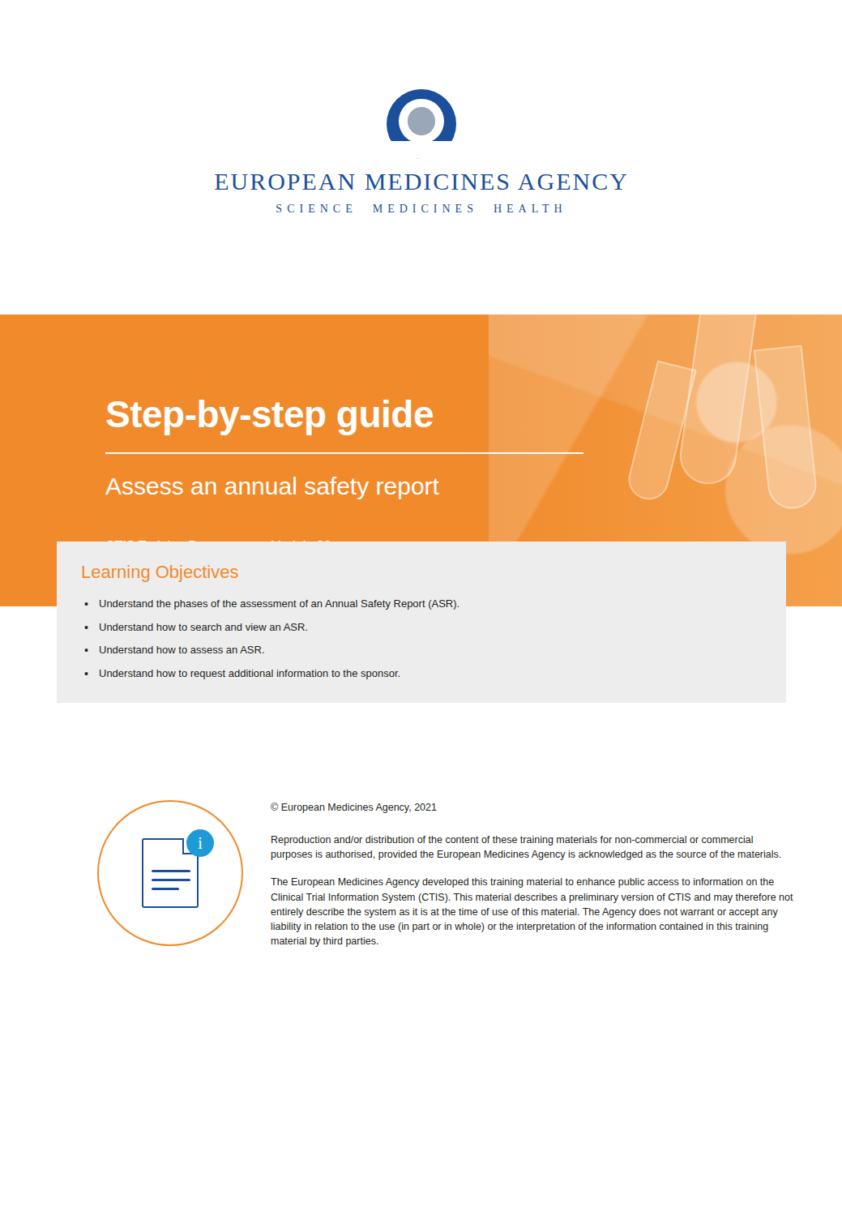EUROPEAN MEDICINES AGENCY
SCIENCE MEDICINES HEALTH
Step-by-step guide
Assess an annual safety report
CTIS Training Programme – Module 20
Version 1.1 – September 2021
Learning Objectives
Understand the phases of the assessment of an Annual Safety Report (ASR).
Understand how to search and view an ASR.
Understand how to assess an ASR.
Understand how to request additional information to the sponsor.
i
© European Medicines Agency, 2021
Reproduction and/or distribution of the content of these training materials for non-commercial or commercial purposes is authorised, provided the European Medicines Agency is acknowledged as the source of the materials.
The European Medicines Agency developed this training material to enhance public access to information on the Clinical Trial Information System (CTIS). This material describes a preliminary version of CTIS and may therefore not entirely describe the system as it is at the time of use of this material. The Agency does not warrant or accept any liability in relation to the use (in part or in whole) or the interpretation of the information contained in this training material by third parties.